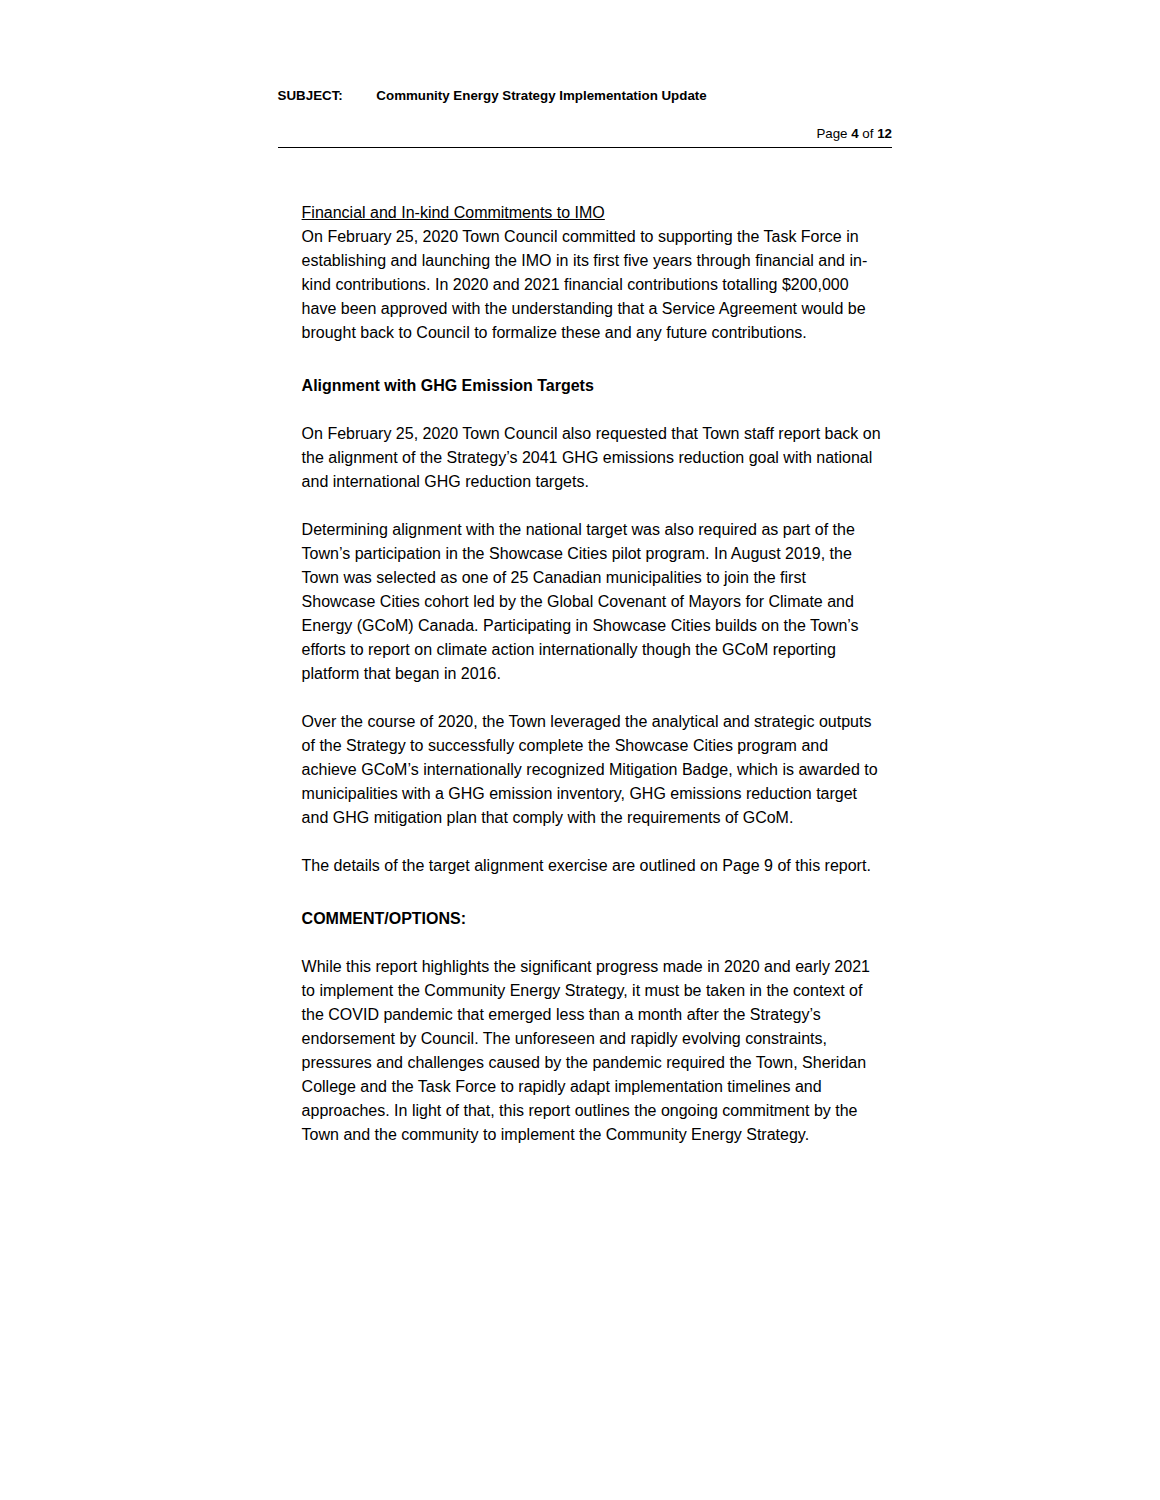SUBJECT: Community Energy Strategy Implementation Update
Page 4 of 12
Financial and In-kind Commitments to IMO
On February 25, 2020 Town Council committed to supporting the Task Force in establishing and launching the IMO in its first five years through financial and in-kind contributions. In 2020 and 2021 financial contributions totalling $200,000 have been approved with the understanding that a Service Agreement would be brought back to Council to formalize these and any future contributions.
Alignment with GHG Emission Targets
On February 25, 2020 Town Council also requested that Town staff report back on the alignment of the Strategy’s 2041 GHG emissions reduction goal with national and international GHG reduction targets.
Determining alignment with the national target was also required as part of the Town’s participation in the Showcase Cities pilot program. In August 2019, the Town was selected as one of 25 Canadian municipalities to join the first Showcase Cities cohort led by the Global Covenant of Mayors for Climate and Energy (GCoM) Canada. Participating in Showcase Cities builds on the Town’s efforts to report on climate action internationally though the GCoM reporting platform that began in 2016.
Over the course of 2020, the Town leveraged the analytical and strategic outputs of the Strategy to successfully complete the Showcase Cities program and achieve GCoM’s internationally recognized Mitigation Badge, which is awarded to municipalities with a GHG emission inventory, GHG emissions reduction target and GHG mitigation plan that comply with the requirements of GCoM.
The details of the target alignment exercise are outlined on Page 9 of this report.
COMMENT/OPTIONS:
While this report highlights the significant progress made in 2020 and early 2021 to implement the Community Energy Strategy, it must be taken in the context of the COVID pandemic that emerged less than a month after the Strategy’s endorsement by Council. The unforeseen and rapidly evolving constraints, pressures and challenges caused by the pandemic required the Town, Sheridan College and the Task Force to rapidly adapt implementation timelines and approaches. In light of that, this report outlines the ongoing commitment by the Town and the community to implement the Community Energy Strategy.